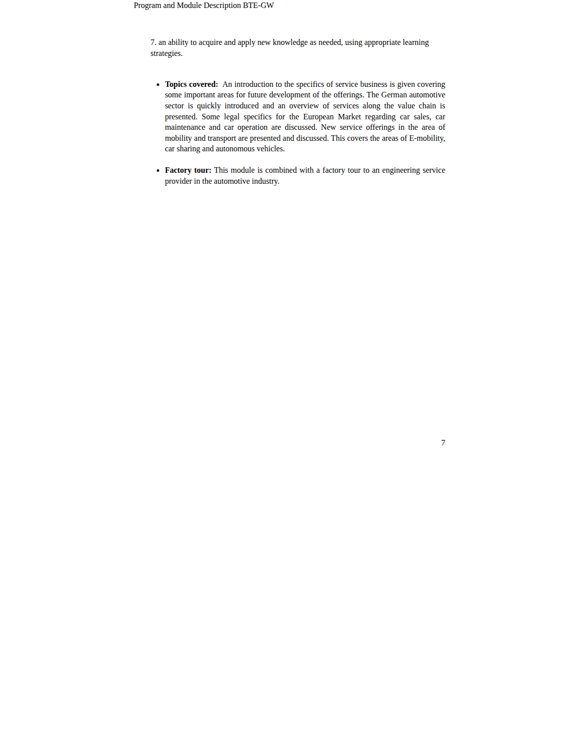Program and Module Description BTE-GW
7. an ability to acquire and apply new knowledge as needed, using appropriate learning strategies.
Topics covered: An introduction to the specifics of service business is given covering some important areas for future development of the offerings. The German automotive sector is quickly introduced and an overview of services along the value chain is presented. Some legal specifics for the European Market regarding car sales, car maintenance and car operation are discussed. New service offerings in the area of mobility and transport are presented and discussed. This covers the areas of E-mobility, car sharing and autonomous vehicles.
Factory tour: This module is combined with a factory tour to an engineering service provider in the automotive industry.
7